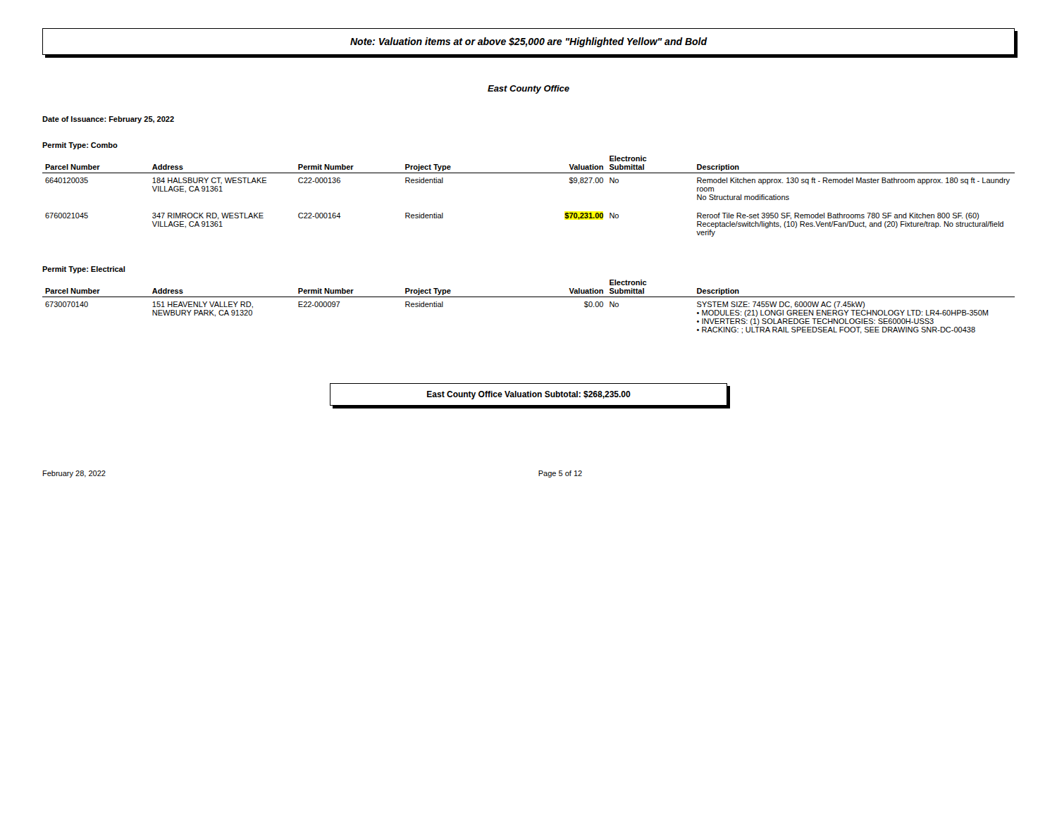Note: Valuation items at or above $25,000 are "Highlighted Yellow" and Bold
East County Office
Date of Issuance: February 25, 2022
Permit Type: Combo
| Parcel Number | Address | Permit Number | Project Type | Valuation | Electronic Submittal | Description |
| --- | --- | --- | --- | --- | --- | --- |
| 6640120035 | 184 HALSBURY CT, WESTLAKE VILLAGE, CA 91361 | C22-000136 | Residential | $9,827.00 | No | Remodel Kitchen approx. 130 sq ft - Remodel Master Bathroom approx. 180 sq ft - Laundry room No Structural modifications |
| 6760021045 | 347 RIMROCK RD, WESTLAKE VILLAGE, CA 91361 | C22-000164 | Residential | $70,231.00 | No | Reroof Tile Re-set 3950 SF, Remodel Bathrooms 780 SF and Kitchen 800 SF. (60) Receptacle/switch/lights, (10) Res.Vent/Fan/Duct, and (20) Fixture/trap. No structural/field verify |
Permit Type: Electrical
| Parcel Number | Address | Permit Number | Project Type | Valuation | Electronic Submittal | Description |
| --- | --- | --- | --- | --- | --- | --- |
| 6730070140 | 151 HEAVENLY VALLEY RD, NEWBURY PARK, CA 91320 | E22-000097 | Residential | $0.00 | No | SYSTEM SIZE: 7455W DC, 6000W AC (7.45kW) • MODULES: (21) LONGI GREEN ENERGY TECHNOLOGY LTD: LR4-60HPB-350M • INVERTERS: (1) SOLAREDGE TECHNOLOGIES: SE6000H-USS3 • RACKING: ; ULTRA RAIL SPEEDSEAL FOOT, SEE DRAWING SNR-DC-00438 |
East County Office Valuation Subtotal: $268,235.00
February 28, 2022
Page 5 of 12